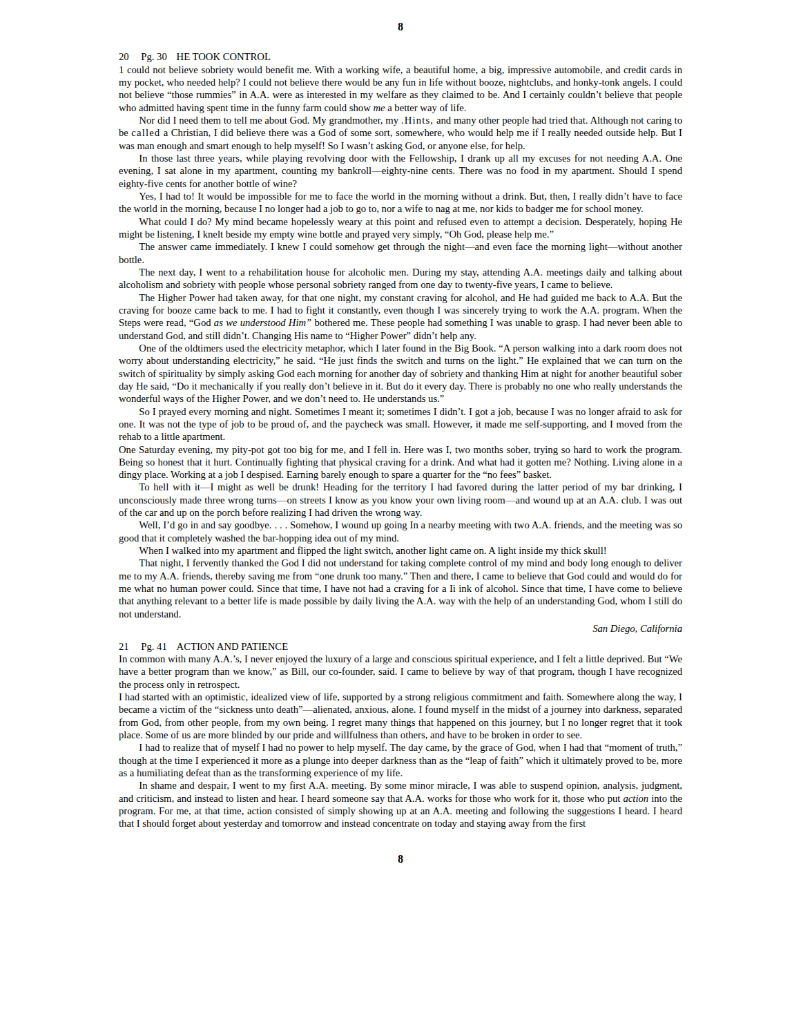8
20 Pg. 30 HE TOOK CONTROL
1 could not believe sobriety would benefit me. With a working wife, a beautiful home, a big, impressive automobile, and credit cards in my pocket, who needed help? I could not believe there would be any fun in life without booze, nightclubs, and honky-tonk angels. I could not believe “those rummies” in A.A. were as interested in my welfare as they claimed to be. And I certainly couldn’t believe that people who admitted having spent time in the funny farm could show me a better way of life.
Nor did I need them to tell me about God. My grandmother, my .Hints, and many other people had tried that. Although not caring to be called a Christian, I did believe there was a God of some sort, somewhere, who would help me if I really needed outside help. But I was man enough and smart enough to help myself! So I wasn’t asking God, or anyone else, for help.
In those last three years, while playing revolving door with the Fellowship, I drank up all my excuses for not needing A.A. One evening, I sat alone in my apartment, counting my bankroll—eighty-nine cents. There was no food in my apartment. Should I spend eighty-five cents for another bottle of wine?
Yes, I had to! It would be impossible for me to face the world in the morning without a drink. But, then, I really didn’t have to face the world in the morning, because I no longer had a job to go to, nor a wife to nag at me, nor kids to badger me for school money.
What could I do? My mind became hopelessly weary at this point and refused even to attempt a decision. Desperately, hoping He might be listening, I knelt beside my empty wine bottle and prayed very simply, “Oh God, please help me.”
The answer came immediately. I knew I could somehow get through the night—and even face the morning light—without another bottle.
The next day, I went to a rehabilitation house for alcoholic men. During my stay, attending A.A. meetings daily and talking about alcoholism and sobriety with people whose personal sobriety ranged from one day to twenty-five years, I came to believe.
The Higher Power had taken away, for that one night, my constant craving for alcohol, and He had guided me back to A.A. But the craving for booze came back to me. I had to fight it constantly, even though I was sincerely trying to work the A.A. program. When the Steps were read, “God as we understood Him” bothered me. These people had something I was unable to grasp. I had never been able to understand God, and still didn’t. Changing His name to “Higher Power” didn’t help any.
One of the oldtimers used the electricity metaphor, which I later found in the Big Book. “A person walking into a dark room does not worry about understanding electricity,” he said. “He just finds the switch and turns on the light.” He explained that we can turn on the switch of spirituality by simply asking God each morning for another day of sobriety and thanking Him at night for another beautiful sober day He said, “Do it mechanically if you really don’t believe in it. But do it every day. There is probably no one who really understands the wonderful ways of the Higher Power, and we don’t need to. He understands us.”
So I prayed every morning and night. Sometimes I meant it; sometimes I didn’t. I got a job, because I was no longer afraid to ask for one. It was not the type of job to be proud of, and the paycheck was small. However, it made me self-supporting, and I moved from the rehab to a little apartment.
One Saturday evening, my pity-pot got too big for me, and I fell in. Here was I, two months sober, trying so hard to work the program. Being so honest that it hurt. Continually fighting that physical craving for a drink. And what had it gotten me? Nothing. Living alone in a dingy place. Working at a job I despised. Earning barely enough to spare a quarter for the “no fees” basket.
To hell with it—I might as well be drunk! Heading for the territory I had favored during the latter period of my bar drinking, I unconsciously made three wrong turns—on streets I know as you know your own living room—and wound up at an A.A. club. I was out of the car and up on the porch before realizing I had driven the wrong way.
Well, I’d go in and say goodbye. . . . Somehow, I wound up going In a nearby meeting with two A.A. friends, and the meeting was so good that it completely washed the bar-hopping idea out of my mind.
When I walked into my apartment and flipped the light switch, another light came on. A light inside my thick skull!
That night, I fervently thanked the God I did not understand for taking complete control of my mind and body long enough to deliver me to my A.A. friends, thereby saving me from “one drunk too many.” Then and there, I came to believe that God could and would do for me what no human power could. Since that time, I have not had a craving for a Ii ink of alcohol. Since that time, I have come to believe that anything relevant to a better life is made possible by daily living the A.A. way with the help of an understanding God, whom I still do not understand.
San Diego, California
21 Pg. 41 ACTION AND PATIENCE
In common with many A.A.’s, I never enjoyed the luxury of a large and conscious spiritual experience, and I felt a little deprived. But “We have a better program than we know,” as Bill, our co-founder, said. I came to believe by way of that program, though I have recognized the process only in retrospect.
I had started with an optimistic, idealized view of life, supported by a strong religious commitment and faith. Somewhere along the way, I became a victim of the “sickness unto death”—alienated, anxious, alone. I found myself in the midst of a journey into darkness, separated from God, from other people, from my own being. I regret many things that happened on this journey, but I no longer regret that it took place. Some of us are more blinded by our pride and willfulness than others, and have to be broken in order to see.
I had to realize that of myself I had no power to help myself. The day came, by the grace of God, when I had that “moment of truth,” though at the time I experienced it more as a plunge into deeper darkness than as the “leap of faith” which it ultimately proved to be, more as a humiliating defeat than as the transforming experience of my life.
In shame and despair, I went to my first A.A. meeting. By some minor miracle, I was able to suspend opinion, analysis, judgment, and criticism, and instead to listen and hear. I heard someone say that A.A. works for those who work for it, those who put action into the program. For me, at that time, action consisted of simply showing up at an A.A. meeting and following the suggestions I heard. I heard that I should forget about yesterday and tomorrow and instead concentrate on today and staying away from the first
8